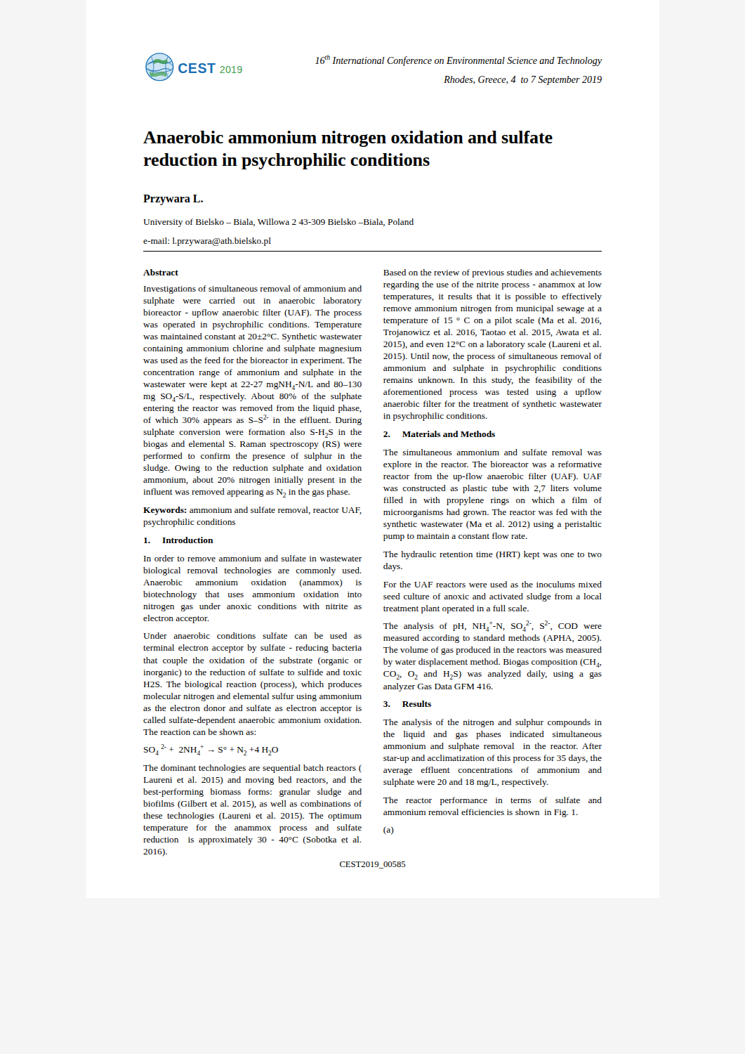CEST 2019
16th International Conference on Environmental Science and Technology
Rhodes, Greece, 4 to 7 September 2019
Anaerobic ammonium nitrogen oxidation and sulfate reduction in psychrophilic conditions
Przywara L.
University of Bielsko – Biala, Willowa 2 43-309 Bielsko –Biala, Poland
e-mail: l.przywara@ath.bielsko.pl
Abstract
Investigations of simultaneous removal of ammonium and sulphate were carried out in anaerobic laboratory bioreactor - upflow anaerobic filter (UAF). The process was operated in psychrophilic conditions. Temperature was maintained constant at 20±2°C. Synthetic wastewater containing ammonium chlorine and sulphate magnesium was used as the feed for the bioreactor in experiment. The concentration range of ammonium and sulphate in the wastewater were kept at 22-27 mgNH4-N/L and 80–130 mg SO4-S/L, respectively. About 80% of the sulphate entering the reactor was removed from the liquid phase, of which 30% appears as S–S2- in the effluent. During sulphate conversion were formation also S-H2S in the biogas and elemental S. Raman spectroscopy (RS) were performed to confirm the presence of sulphur in the sludge. Owing to the reduction sulphate and oxidation ammonium, about 20% nitrogen initially present in the influent was removed appearing as N2 in the gas phase.
Keywords: ammonium and sulfate removal, reactor UAF, psychrophilic conditions
1. Introduction
In order to remove ammonium and sulfate in wastewater biological removal technologies are commonly used. Anaerobic ammonium oxidation (anammox) is biotechnology that uses ammonium oxidation into nitrogen gas under anoxic conditions with nitrite as electron acceptor.
Under anaerobic conditions sulfate can be used as terminal electron acceptor by sulfate - reducing bacteria that couple the oxidation of the substrate (organic or inorganic) to the reduction of sulfate to sulfide and toxic H2S. The biological reaction (process), which produces molecular nitrogen and elemental sulfur using ammonium as the electron donor and sulfate as electron acceptor is called sulfate-dependent anaerobic ammonium oxidation. The reaction can be shown as:
SO4 2- + 2NH4+ → S° + N2 +4 H2O
The dominant technologies are sequential batch reactors ( Laureni et al. 2015) and moving bed reactors, and the best-performing biomass forms: granular sludge and biofilms (Gilbert et al. 2015), as well as combinations of these technologies (Laureni et al. 2015). The optimum temperature for the anammox process and sulfate reduction is approximately 30 - 40°C (Sobotka et al. 2016).
Based on the review of previous studies and achievements regarding the use of the nitrite process - anammox at low temperatures, it results that it is possible to effectively remove ammonium nitrogen from municipal sewage at a temperature of 15 ° C on a pilot scale (Ma et al. 2016, Trojanowicz et al. 2016, Taotao et al. 2015, Awata et al. 2015), and even 12°C on a laboratory scale (Laureni et al. 2015). Until now, the process of simultaneous removal of ammonium and sulphate in psychrophilic conditions remains unknown. In this study, the feasibility of the aforementioned process was tested using a upflow anaerobic filter for the treatment of synthetic wastewater in psychrophilic conditions.
2. Materials and Methods
The simultaneous ammonium and sulfate removal was explore in the reactor. The bioreactor was a reformative reactor from the up-flow anaerobic filter (UAF). UAF was constructed as plastic tube with 2,7 liters volume filled in with propylene rings on which a film of microorganisms had grown. The reactor was fed with the synthetic wastewater (Ma et al. 2012) using a peristaltic pump to maintain a constant flow rate.
The hydraulic retention time (HRT) kept was one to two days.
For the UAF reactors were used as the inoculums mixed seed culture of anoxic and activated sludge from a local treatment plant operated in a full scale.
The analysis of pH, NH4+-N, SO42-, S2-, COD were measured according to standard methods (APHA, 2005). The volume of gas produced in the reactors was measured by water displacement method. Biogas composition (CH4, CO2, O2 and H2S) was analyzed daily, using a gas analyzer Gas Data GFM 416.
3. Results
The analysis of the nitrogen and sulphur compounds in the liquid and gas phases indicated simultaneous ammonium and sulphate removal in the reactor. After star-up and acclimatization of this process for 35 days, the average effluent concentrations of ammonium and sulphate were 20 and 18 mg/L, respectively.
The reactor performance in terms of sulfate and ammonium removal efficiencies is shown in Fig. 1.
(a)
CEST2019_00585